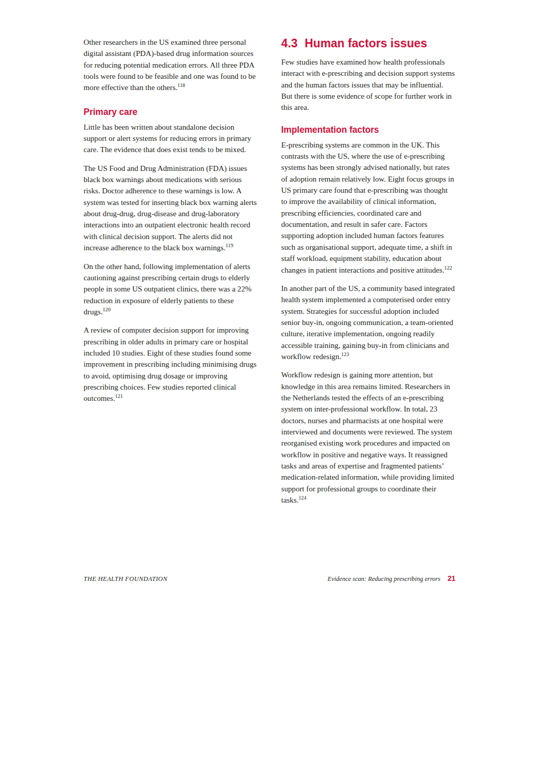Other researchers in the US examined three personal digital assistant (PDA)-based drug information sources for reducing potential medication errors. All three PDA tools were found to be feasible and one was found to be more effective than the others.118
Primary care
Little has been written about standalone decision support or alert systems for reducing errors in primary care. The evidence that does exist tends to be mixed.
The US Food and Drug Administration (FDA) issues black box warnings about medications with serious risks. Doctor adherence to these warnings is low. A system was tested for inserting black box warning alerts about drug-drug, drug-disease and drug-laboratory interactions into an outpatient electronic health record with clinical decision support. The alerts did not increase adherence to the black box warnings.119
On the other hand, following implementation of alerts cautioning against prescribing certain drugs to elderly people in some US outpatient clinics, there was a 22% reduction in exposure of elderly patients to these drugs.120
A review of computer decision support for improving prescribing in older adults in primary care or hospital included 10 studies. Eight of these studies found some improvement in prescribing including minimising drugs to avoid, optimising drug dosage or improving prescribing choices. Few studies reported clinical outcomes.121
4.3 Human factors issues
Few studies have examined how health professionals interact with e-prescribing and decision support systems and the human factors issues that may be influential. But there is some evidence of scope for further work in this area.
Implementation factors
E-prescribing systems are common in the UK. This contrasts with the US, where the use of e-prescribing systems has been strongly advised nationally, but rates of adoption remain relatively low. Eight focus groups in US primary care found that e-prescribing was thought to improve the availability of clinical information, prescribing efficiencies, coordinated care and documentation, and result in safer care. Factors supporting adoption included human factors features such as organisational support, adequate time, a shift in staff workload, equipment stability, education about changes in patient interactions and positive attitudes.122
In another part of the US, a community based integrated health system implemented a computerised order entry system. Strategies for successful adoption included senior buy-in, ongoing communication, a team-oriented culture, iterative implementation, ongoing readily accessible training, gaining buy-in from clinicians and workflow redesign.123
Workflow redesign is gaining more attention, but knowledge in this area remains limited. Researchers in the Netherlands tested the effects of an e-prescribing system on inter-professional workflow. In total, 23 doctors, nurses and pharmacists at one hospital were interviewed and documents were reviewed. The system reorganised existing work procedures and impacted on workflow in positive and negative ways. It reassigned tasks and areas of expertise and fragmented patients’ medication-related information, while providing limited support for professional groups to coordinate their tasks.124
THE HEALTH FOUNDATION
Evidence scan: Reducing prescribing errors 21